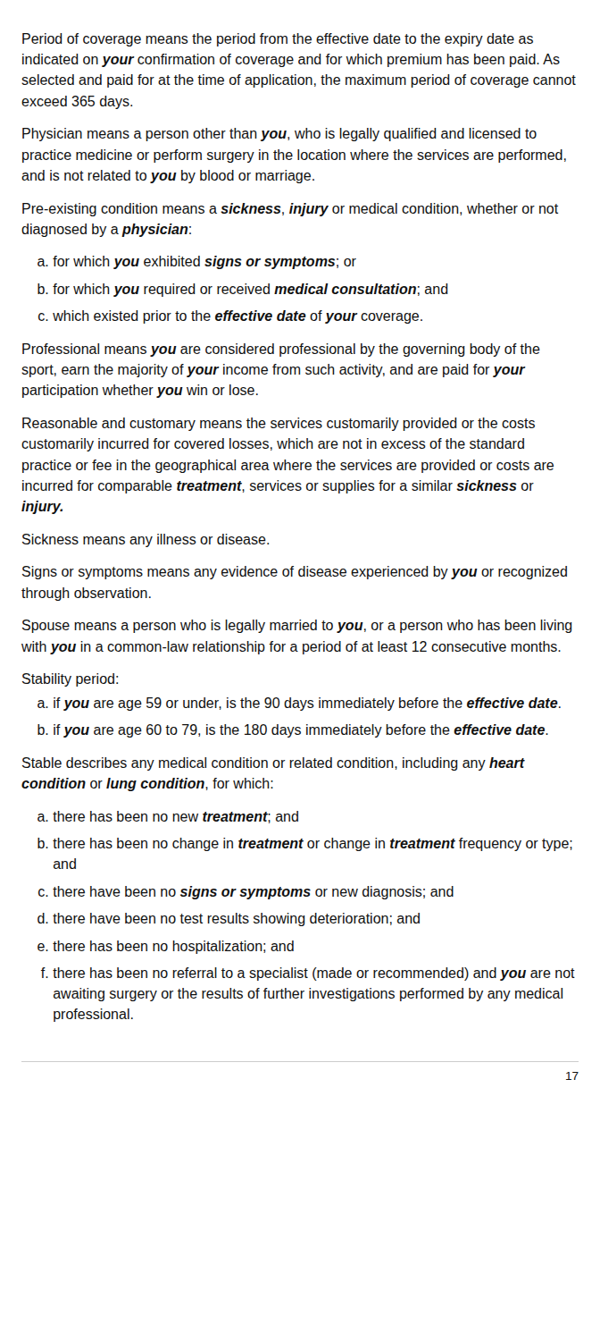Period of coverage means the period from the effective date to the expiry date as indicated on your confirmation of coverage and for which premium has been paid. As selected and paid for at the time of application, the maximum period of coverage cannot exceed 365 days.
Physician means a person other than you, who is legally qualified and licensed to practice medicine or perform surgery in the location where the services are performed, and is not related to you by blood or marriage.
Pre-existing condition means a sickness, injury or medical condition, whether or not diagnosed by a physician:
for which you exhibited signs or symptoms; or
for which you required or received medical consultation; and
which existed prior to the effective date of your coverage.
Professional means you are considered professional by the governing body of the sport, earn the majority of your income from such activity, and are paid for your participation whether you win or lose.
Reasonable and customary means the services customarily provided or the costs customarily incurred for covered losses, which are not in excess of the standard practice or fee in the geographical area where the services are provided or costs are incurred for comparable treatment, services or supplies for a similar sickness or injury.
Sickness means any illness or disease.
Signs or symptoms means any evidence of disease experienced by you or recognized through observation.
Spouse means a person who is legally married to you, or a person who has been living with you in a common-law relationship for a period of at least 12 consecutive months.
Stability period:
if you are age 59 or under, is the 90 days immediately before the effective date.
if you are age 60 to 79, is the 180 days immediately before the effective date.
Stable describes any medical condition or related condition, including any heart condition or lung condition, for which:
there has been no new treatment; and
there has been no change in treatment or change in treatment frequency or type; and
there have been no signs or symptoms or new diagnosis; and
there have been no test results showing deterioration; and
there has been no hospitalization; and
there has been no referral to a specialist (made or recommended) and you are not awaiting surgery or the results of further investigations performed by any medical professional.
17